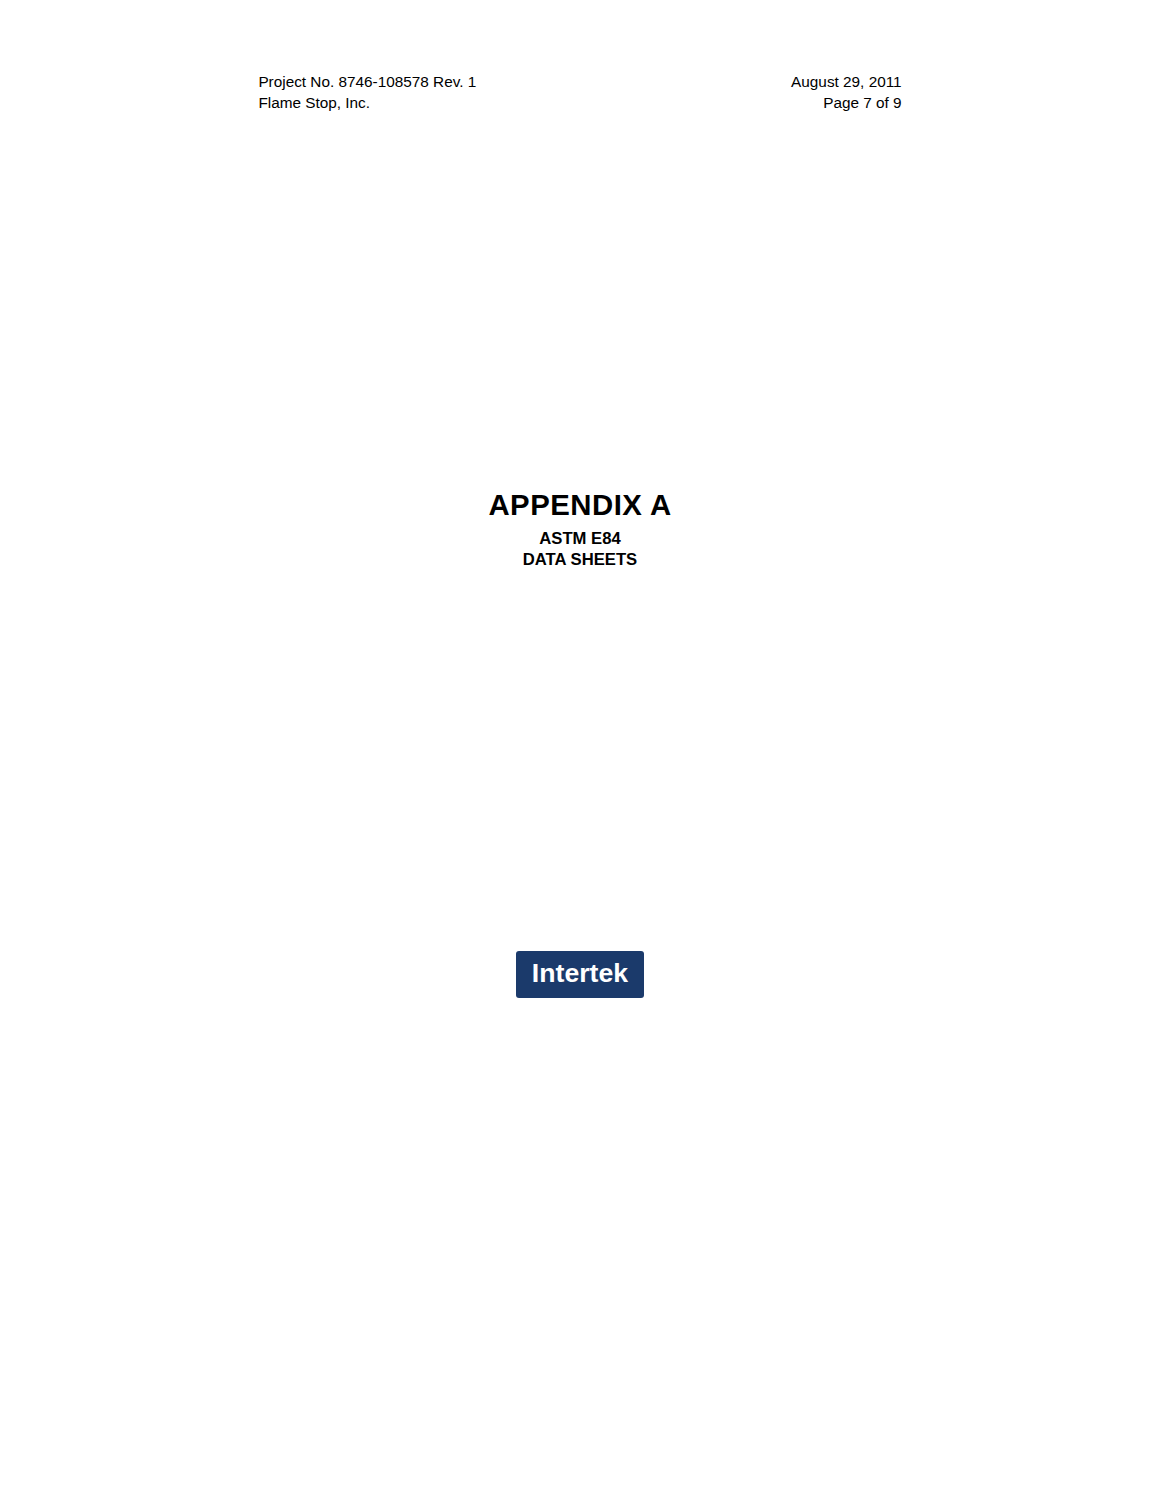Project No. 8746-108578 Rev. 1
Flame Stop, Inc.
August 29, 2011
Page 7 of 9
APPENDIX A
ASTM E84
DATA SHEETS
Intertek